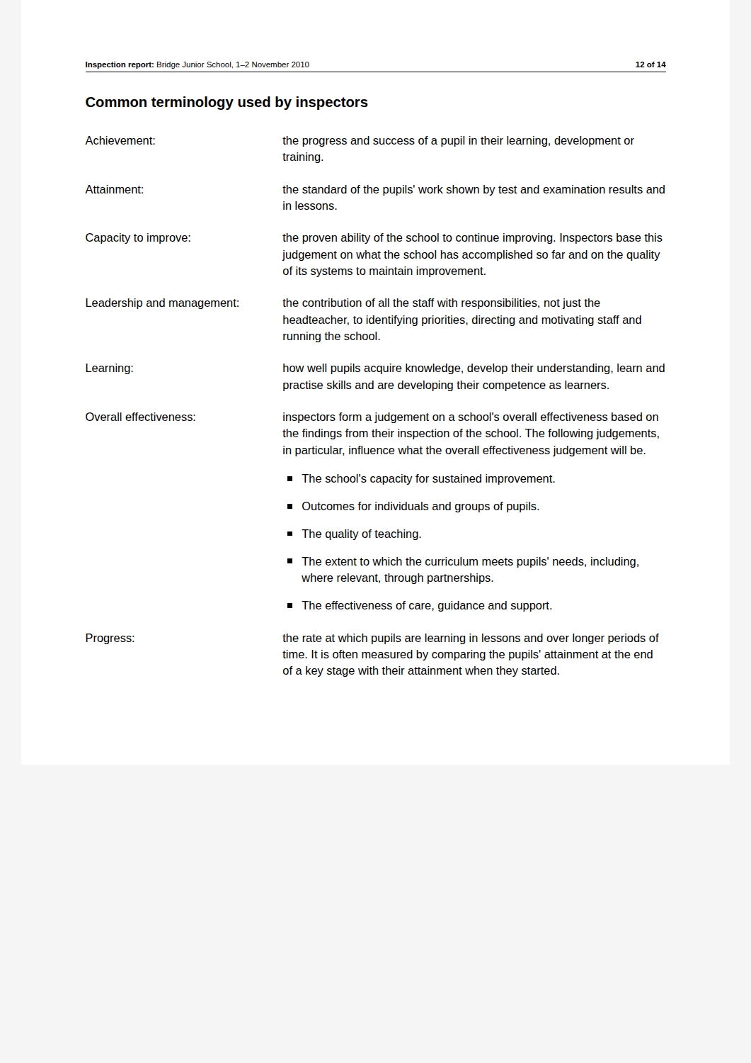Inspection report: Bridge Junior School, 1–2 November 2010 12 of 14
Common terminology used by inspectors
Achievement:
the progress and success of a pupil in their learning, development or training.
Attainment:
the standard of the pupils' work shown by test and examination results and in lessons.
Capacity to improve:
the proven ability of the school to continue improving. Inspectors base this judgement on what the school has accomplished so far and on the quality of its systems to maintain improvement.
Leadership and management:
the contribution of all the staff with responsibilities, not just the headteacher, to identifying priorities, directing and motivating staff and running the school.
Learning:
how well pupils acquire knowledge, develop their understanding, learn and practise skills and are developing their competence as learners.
Overall effectiveness:
inspectors form a judgement on a school's overall effectiveness based on the findings from their inspection of the school. The following judgements, in particular, influence what the overall effectiveness judgement will be.
The school's capacity for sustained improvement.
Outcomes for individuals and groups of pupils.
The quality of teaching.
The extent to which the curriculum meets pupils' needs, including, where relevant, through partnerships.
The effectiveness of care, guidance and support.
Progress:
the rate at which pupils are learning in lessons and over longer periods of time. It is often measured by comparing the pupils' attainment at the end of a key stage with their attainment when they started.